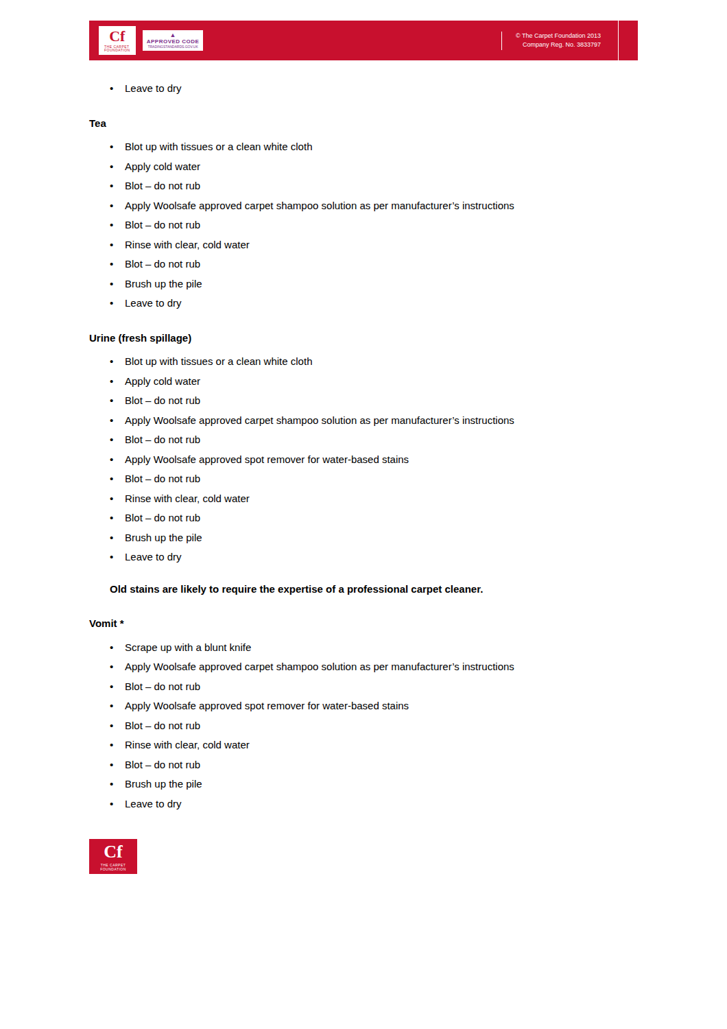Cf The Carpet
Foundation
▲
APPROVED CODE
TRADINGSTANDARDS.GOV.UK
© The Carpet Foundation 2013
Company Reg. No. 3833797
Leave to dry
Tea
Blot up with tissues or a clean white cloth
Apply cold water
Blot – do not rub
Apply Woolsafe approved carpet shampoo solution as per manufacturer’s instructions
Blot – do not rub
Rinse with clear, cold water
Blot – do not rub
Brush up the pile
Leave to dry
Urine (fresh spillage)
Blot up with tissues or a clean white cloth
Apply cold water
Blot – do not rub
Apply Woolsafe approved carpet shampoo solution as per manufacturer’s instructions
Blot – do not rub
Apply Woolsafe approved spot remover for water-based stains
Blot – do not rub
Rinse with clear, cold water
Blot – do not rub
Brush up the pile
Leave to dry
Old stains are likely to require the expertise of a professional carpet cleaner.
Vomit *
Scrape up with a blunt knife
Apply Woolsafe approved carpet shampoo solution as per manufacturer’s instructions
Blot – do not rub
Apply Woolsafe approved spot remover for water-based stains
Blot – do not rub
Rinse with clear, cold water
Blot – do not rub
Brush up the pile
Leave to dry
Cf
The Carpet
Foundation